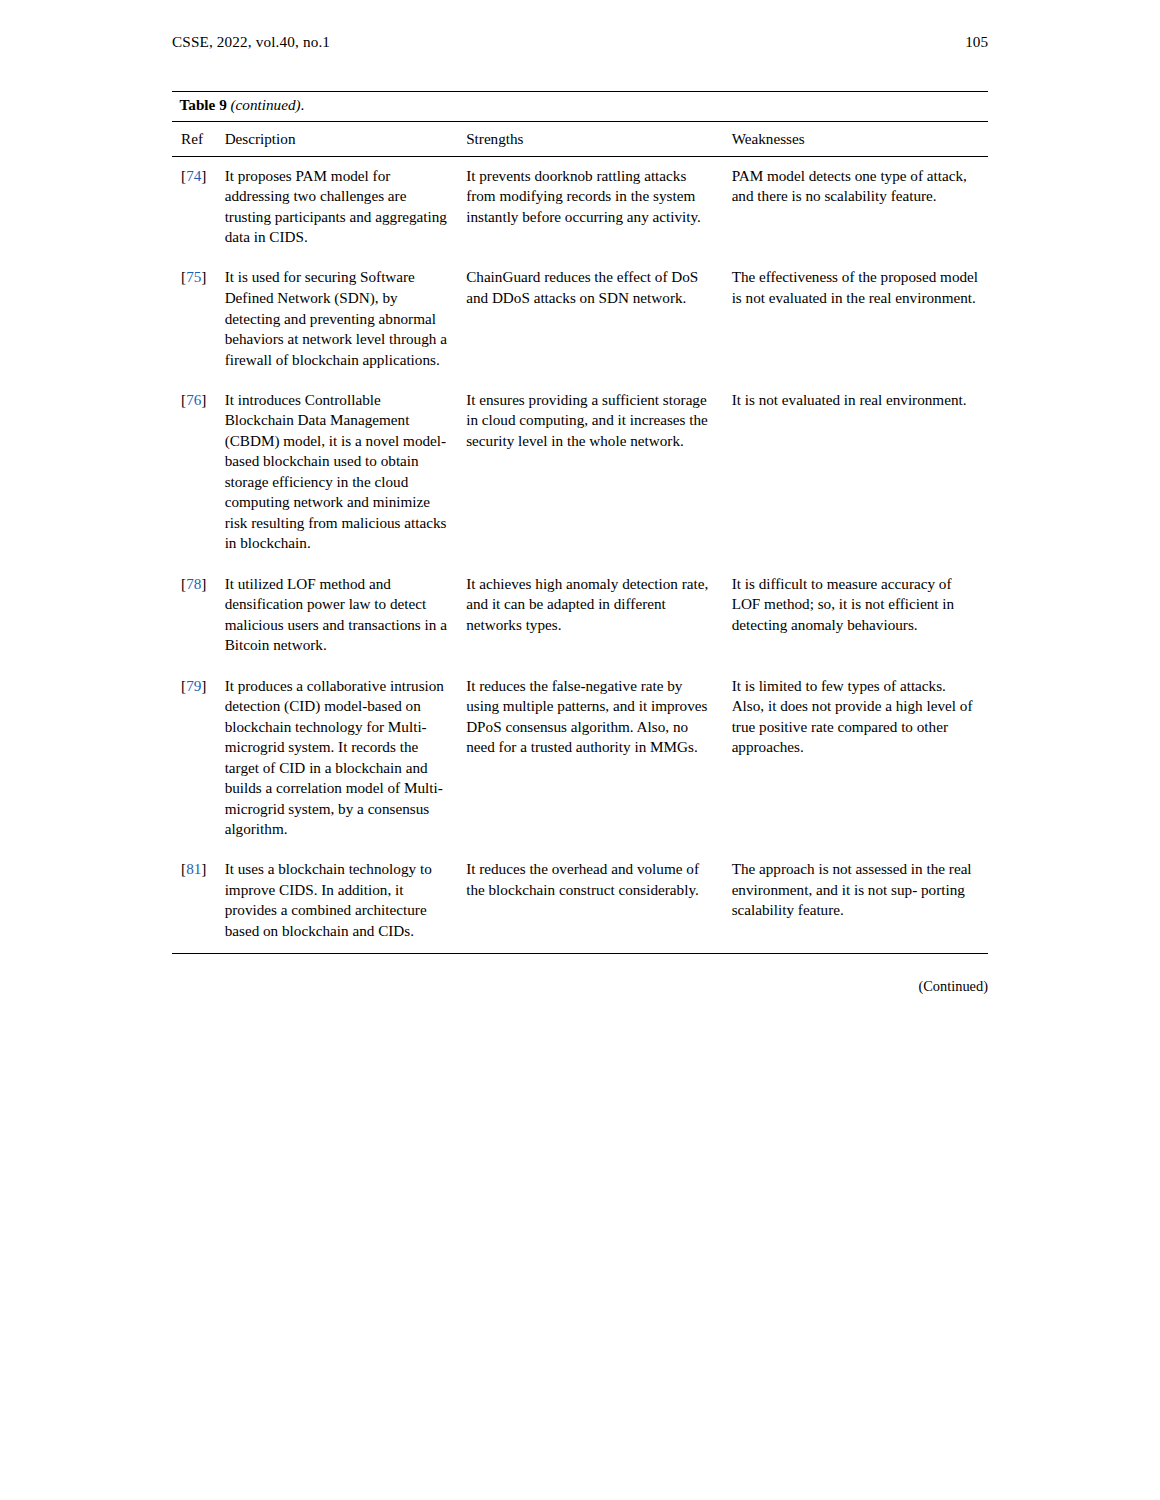CSSE, 2022, vol.40, no.1 105
Table 9 (continued) .
| Ref | Description | Strengths | Weaknesses |
| --- | --- | --- | --- |
| [ 74 ] | It proposes PAM model for addressing two challenges are trusting participants and aggregating data in CIDS. | It prevents doorknob rattling attacks from modifying records in the system instantly before occurring any activity. | PAM model detects one type of attack, and there is no scalability feature. |
| [ 75 ] | It is used for securing Software Defined Network (SDN), by detecting and preventing abnormal behaviors at network level through a firewall of blockchain applications. | ChainGuard reduces the effect of DoS and DDoS attacks on SDN network. | The effectiveness of the proposed model is not evaluated in the real environment. |
| [ 76 ] | It introduces Controllable Blockchain Data Management (CBDM) model, it is a novel model-based blockchain used to obtain storage efficiency in the cloud computing network and minimize risk resulting from malicious attacks in blockchain. | It ensures providing a sufficient storage in cloud computing, and it increases the security level in the whole network. | It is not evaluated in real environment. |
| [ 78 ] | It utilized LOF method and densification power law to detect malicious users and transactions in a Bitcoin network. | It achieves high anomaly detection rate, and it can be adapted in different networks types. | It is difficult to measure accuracy of LOF method; so, it is not efficient in detecting anomaly behaviours. |
| [ 79 ] | It produces a collaborative intrusion detection (CID) model-based on blockchain technology for Multi-microgrid system. It records the target of CID in a blockchain and builds a correlation model of Multi- microgrid system, by a consensus algorithm. | It reduces the false-negative rate by using multiple patterns, and it improves DPoS consensus algorithm. Also, no need for a trusted authority in MMGs. | It is limited to few types of attacks. Also, it does not provide a high level of true positive rate compared to other approaches. |
| [ 81 ] | It uses a blockchain technology to improve CIDS. In addition, it provides a combined architecture based on blockchain and CIDs. | It reduces the overhead and volume of the blockchain construct considerably. | The approach is not assessed in the real environment, and it is not sup- porting scalability feature. |
(Continued)